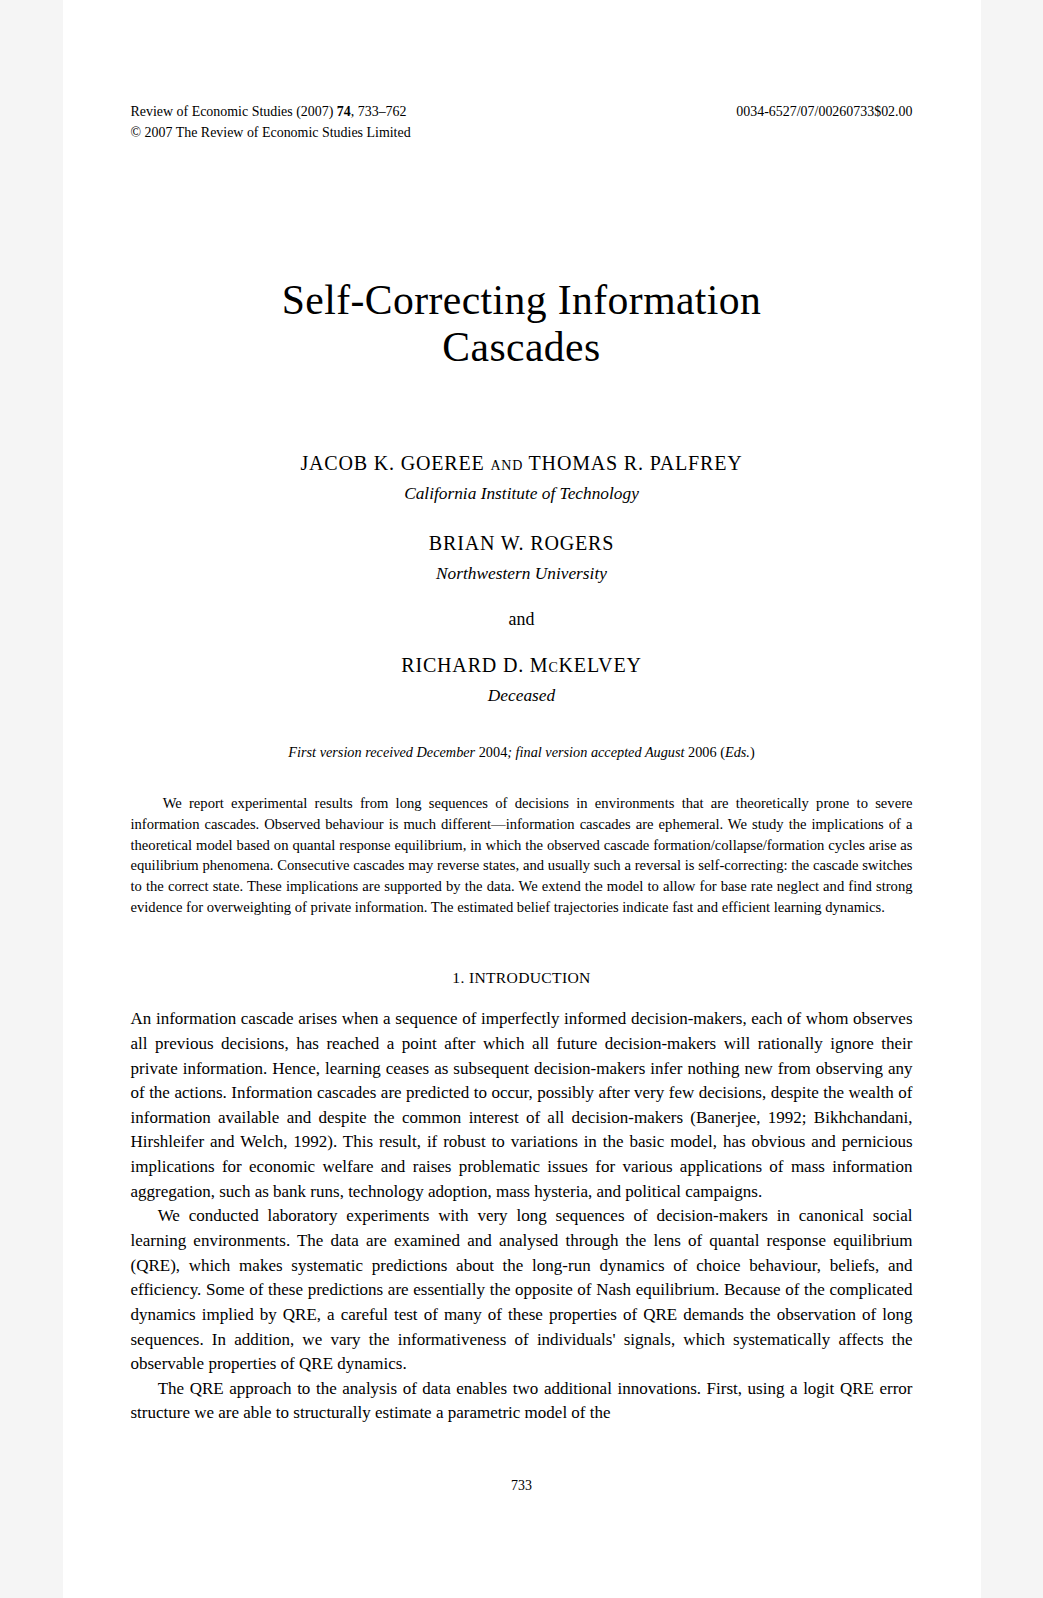Review of Economic Studies (2007) 74, 733–762
© 2007 The Review of Economic Studies Limited
0034-6527/07/00260733$02.00
Self-Correcting Information
Cascades
JACOB K. GOEREE and THOMAS R. PALFREY
California Institute of Technology
BRIAN W. ROGERS
Northwestern University
and
RICHARD D. Mc KELVEY
Deceased
First version received December 2004; final version accepted August 2006 (Eds.)
We report experimental results from long sequences of decisions in environments that are theoretically prone to severe information cascades. Observed behaviour is much different—information cascades are ephemeral. We study the implications of a theoretical model based on quantal response equilibrium, in which the observed cascade formation/collapse/formation cycles arise as equilibrium phenomena. Consecutive cascades may reverse states, and usually such a reversal is self-correcting: the cascade switches to the correct state. These implications are supported by the data. We extend the model to allow for base rate neglect and find strong evidence for overweighting of private information. The estimated belief trajectories indicate fast and efficient learning dynamics.
1. INTRODUCTION
An information cascade arises when a sequence of imperfectly informed decision-makers, each of whom observes all previous decisions, has reached a point after which all future decision-makers will rationally ignore their private information. Hence, learning ceases as subsequent decision-makers infer nothing new from observing any of the actions. Information cascades are predicted to occur, possibly after very few decisions, despite the wealth of information available and despite the common interest of all decision-makers (Banerjee, 1992; Bikhchandani, Hirshleifer and Welch, 1992). This result, if robust to variations in the basic model, has obvious and pernicious implications for economic welfare and raises problematic issues for various applications of mass information aggregation, such as bank runs, technology adoption, mass hysteria, and political campaigns.
We conducted laboratory experiments with very long sequences of decision-makers in canonical social learning environments. The data are examined and analysed through the lens of quantal response equilibrium (QRE), which makes systematic predictions about the long-run dynamics of choice behaviour, beliefs, and efficiency. Some of these predictions are essentially the opposite of Nash equilibrium. Because of the complicated dynamics implied by QRE, a careful test of many of these properties of QRE demands the observation of long sequences. In addition, we vary the informativeness of individuals' signals, which systematically affects the observable properties of QRE dynamics.
The QRE approach to the analysis of data enables two additional innovations. First, using a logit QRE error structure we are able to structurally estimate a parametric model of the
733